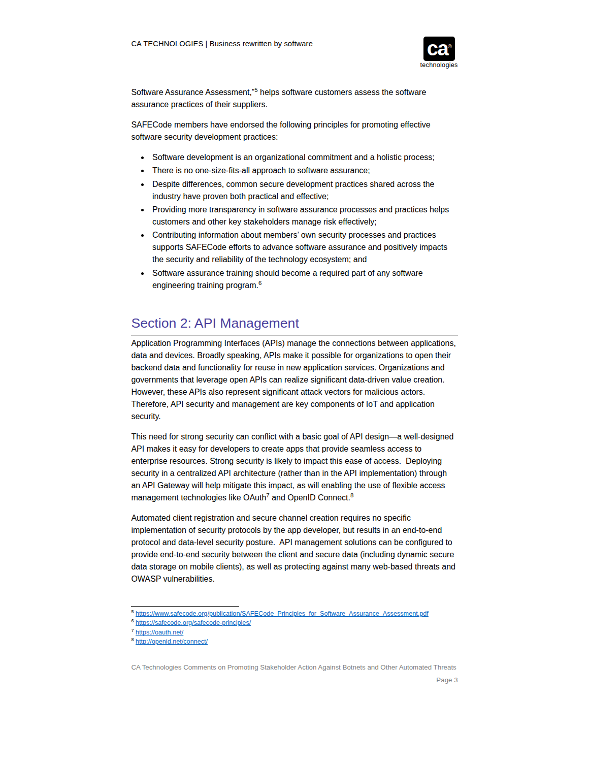CA TECHNOLOGIES | Business rewritten by software
ca® technologies
Software Assurance Assessment,”5 helps software customers assess the software assurance practices of their suppliers.
SAFECode members have endorsed the following principles for promoting effective software security development practices:
Software development is an organizational commitment and a holistic process;
There is no one-size-fits-all approach to software assurance;
Despite differences, common secure development practices shared across the industry have proven both practical and effective;
Providing more transparency in software assurance processes and practices helps customers and other key stakeholders manage risk effectively;
Contributing information about members’ own security processes and practices supports SAFECode efforts to advance software assurance and positively impacts the security and reliability of the technology ecosystem; and
Software assurance training should become a required part of any software engineering training program.6
Section 2: API Management
Application Programming Interfaces (APIs) manage the connections between applications, data and devices. Broadly speaking, APIs make it possible for organizations to open their backend data and functionality for reuse in new application services. Organizations and governments that leverage open APIs can realize significant data-driven value creation. However, these APIs also represent significant attack vectors for malicious actors. Therefore, API security and management are key components of IoT and application security.
This need for strong security can conflict with a basic goal of API design—a well-designed API makes it easy for developers to create apps that provide seamless access to enterprise resources. Strong security is likely to impact this ease of access. Deploying security in a centralized API architecture (rather than in the API implementation) through an API Gateway will help mitigate this impact, as will enabling the use of flexible access management technologies like OAuth7 and OpenID Connect.8
Automated client registration and secure channel creation requires no specific implementation of security protocols by the app developer, but results in an end-to-end protocol and data-level security posture. API management solutions can be configured to provide end-to-end security between the client and secure data (including dynamic secure data storage on mobile clients), as well as protecting against many web-based threats and OWASP vulnerabilities.
5 https://www.safecode.org/publication/SAFECode_Principles_for_Software_Assurance_Assessment.pdf
6 https://safecode.org/safecode-principles/
7 https://oauth.net/
8 http://openid.net/connect/
CA Technologies Comments on Promoting Stakeholder Action Against Botnets and Other Automated Threats
Page 3